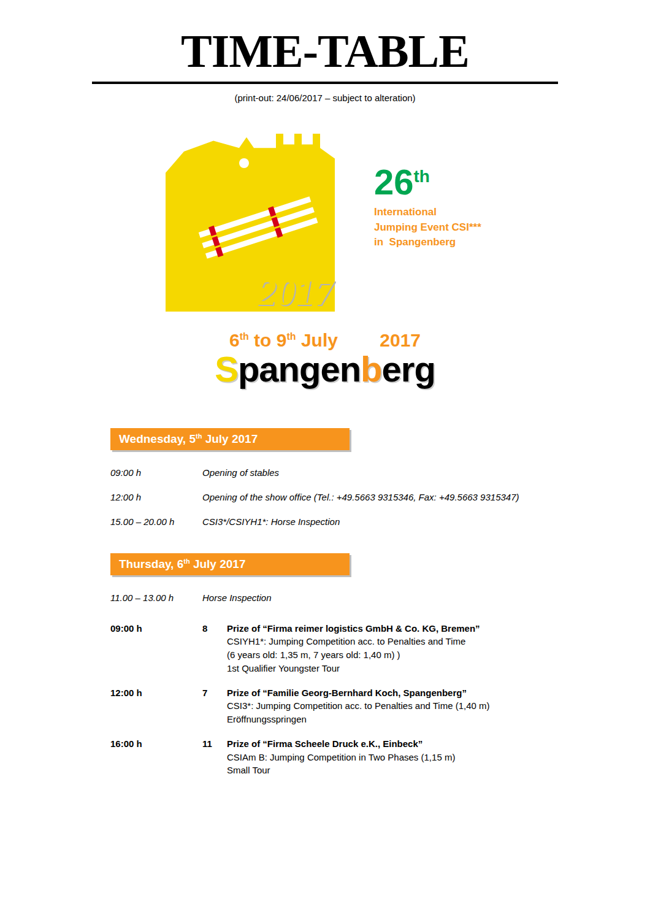TIME-TABLE
(print-out: 24/06/2017 – subject to alteration)
2017
26th
International
Jumping Event CSI***
in Spangenberg
6th to 9th July 2017
Spangenberg
Wednesday, 5th July 2017
09:00 h
Opening of stables
12:00 h
Opening of the show office (Tel.: +49.5663 9315346, Fax: +49.5663 9315347)
15.00 – 20.00 h
CSI3*/CSIYH1*: Horse Inspection
Thursday, 6th July 2017
11.00 – 13.00 h
Horse Inspection
09:00 h
8
Prize of “Firma reimer logistics GmbH & Co. KG, Bremen”
CSIYH1*: Jumping Competition acc. to Penalties and Time
(6 years old: 1,35 m, 7 years old: 1,40 m) )
1st Qualifier Youngster Tour
12:00 h
7
Prize of “Familie Georg-Bernhard Koch, Spangenberg”
CSI3*: Jumping Competition acc. to Penalties and Time (1,40 m)
Eröffnungsspringen
16:00 h
11
Prize of “Firma Scheele Druck e.K., Einbeck”
CSIAm B: Jumping Competition in Two Phases (1,15 m)
Small Tour